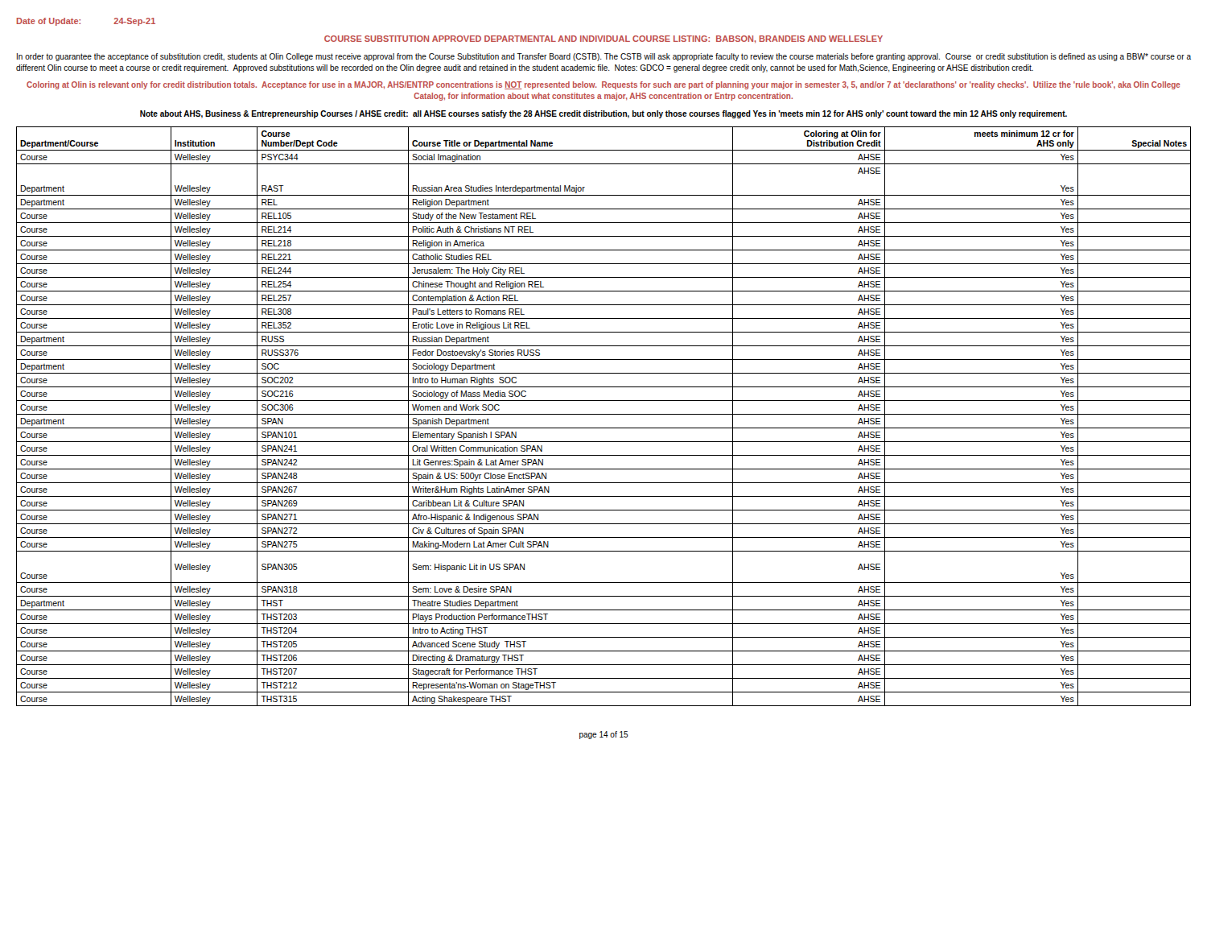Date of Update: 24-Sep-21
COURSE SUBSTITUTION APPROVED DEPARTMENTAL AND INDIVIDUAL COURSE LISTING: BABSON, BRANDEIS AND WELLESLEY
In order to guarantee the acceptance of substitution credit, students at Olin College must receive approval from the Course Substitution and Transfer Board (CSTB). The CSTB will ask appropriate faculty to review the course materials before granting approval. Course or credit substitution is defined as using a BBW* course or a different Olin course to meet a course or credit requirement. Approved substitutions will be recorded on the Olin degree audit and retained in the student academic file. Notes: GDCO = general degree credit only, cannot be used for Math,Science, Engineering or AHSE distribution credit.
Coloring at Olin is relevant only for credit distribution totals. Acceptance for use in a MAJOR, AHS/ENTRP concentrations is NOT represented below. Requests for such are part of planning your major in semester 3, 5, and/or 7 at 'declarathons' or 'reality checks'. Utilize the 'rule book', aka Olin College Catalog, for information about what constitutes a major, AHS concentration or Entrp concentration.
Note about AHS, Business & Entrepreneurship Courses / AHSE credit: all AHSE courses satisfy the 28 AHSE credit distribution, but only those courses flagged Yes in 'meets min 12 for AHS only' count toward the min 12 AHS only requirement.
| Department/Course | Institution | Course Number/Dept Code | Course Title or Departmental Name | Coloring at Olin for Distribution Credit | meets minimum 12 cr for AHS only | Special Notes |
| --- | --- | --- | --- | --- | --- | --- |
| Course | Wellesley | PSYC344 | Social Imagination | AHSE | Yes | |
| Department | Wellesley | RAST | Russian Area Studies Interdepartmental Major | AHSE | Yes | |
| Department | Wellesley | REL | Religion Department | AHSE | Yes | |
| Course | Wellesley | REL105 | Study of the New Testament REL | AHSE | Yes | |
| Course | Wellesley | REL214 | Politic Auth & Christians NT REL | AHSE | Yes | |
| Course | Wellesley | REL218 | Religion in America | AHSE | Yes | |
| Course | Wellesley | REL221 | Catholic Studies REL | AHSE | Yes | |
| Course | Wellesley | REL244 | Jerusalem: The Holy City REL | AHSE | Yes | |
| Course | Wellesley | REL254 | Chinese Thought and Religion REL | AHSE | Yes | |
| Course | Wellesley | REL257 | Contemplation & Action REL | AHSE | Yes | |
| Course | Wellesley | REL308 | Paul's Letters to Romans REL | AHSE | Yes | |
| Course | Wellesley | REL352 | Erotic Love in Religious Lit REL | AHSE | Yes | |
| Department | Wellesley | RUSS | Russian Department | AHSE | Yes | |
| Course | Wellesley | RUSS376 | Fedor Dostoevsky's Stories RUSS | AHSE | Yes | |
| Department | Wellesley | SOC | Sociology Department | AHSE | Yes | |
| Course | Wellesley | SOC202 | Intro to Human Rights SOC | AHSE | Yes | |
| Course | Wellesley | SOC216 | Sociology of Mass Media SOC | AHSE | Yes | |
| Course | Wellesley | SOC306 | Women and Work SOC | AHSE | Yes | |
| Department | Wellesley | SPAN | Spanish Department | AHSE | Yes | |
| Course | Wellesley | SPAN101 | Elementary Spanish I SPAN | AHSE | Yes | |
| Course | Wellesley | SPAN241 | Oral Written Communication SPAN | AHSE | Yes | |
| Course | Wellesley | SPAN242 | Lit Genres:Spain & Lat Amer SPAN | AHSE | Yes | |
| Course | Wellesley | SPAN248 | Spain & US: 500yr Close EnctSPAN | AHSE | Yes | |
| Course | Wellesley | SPAN267 | Writer&Hum Rights LatinAmer SPAN | AHSE | Yes | |
| Course | Wellesley | SPAN269 | Caribbean Lit & Culture SPAN | AHSE | Yes | |
| Course | Wellesley | SPAN271 | Afro-Hispanic & Indigenous SPAN | AHSE | Yes | |
| Course | Wellesley | SPAN272 | Civ & Cultures of Spain SPAN | AHSE | Yes | |
| Course | Wellesley | SPAN275 | Making-Modern Lat Amer Cult SPAN | AHSE | Yes | |
| Course | Wellesley | SPAN305 | Sem: Hispanic Lit in US SPAN | AHSE | Yes | |
| Course | Wellesley | SPAN318 | Sem: Love & Desire SPAN | AHSE | Yes | |
| Department | Wellesley | THST | Theatre Studies Department | AHSE | Yes | |
| Course | Wellesley | THST203 | Plays Production PerformanceTHST | AHSE | Yes | |
| Course | Wellesley | THST204 | Intro to Acting THST | AHSE | Yes | |
| Course | Wellesley | THST205 | Advanced Scene Study THST | AHSE | Yes | |
| Course | Wellesley | THST206 | Directing & Dramaturgy THST | AHSE | Yes | |
| Course | Wellesley | THST207 | Stagecraft for Performance THST | AHSE | Yes | |
| Course | Wellesley | THST212 | Representa'ns-Woman on StageTHST | AHSE | Yes | |
| Course | Wellesley | THST315 | Acting Shakespeare THST | AHSE | Yes | |
page 14 of 15